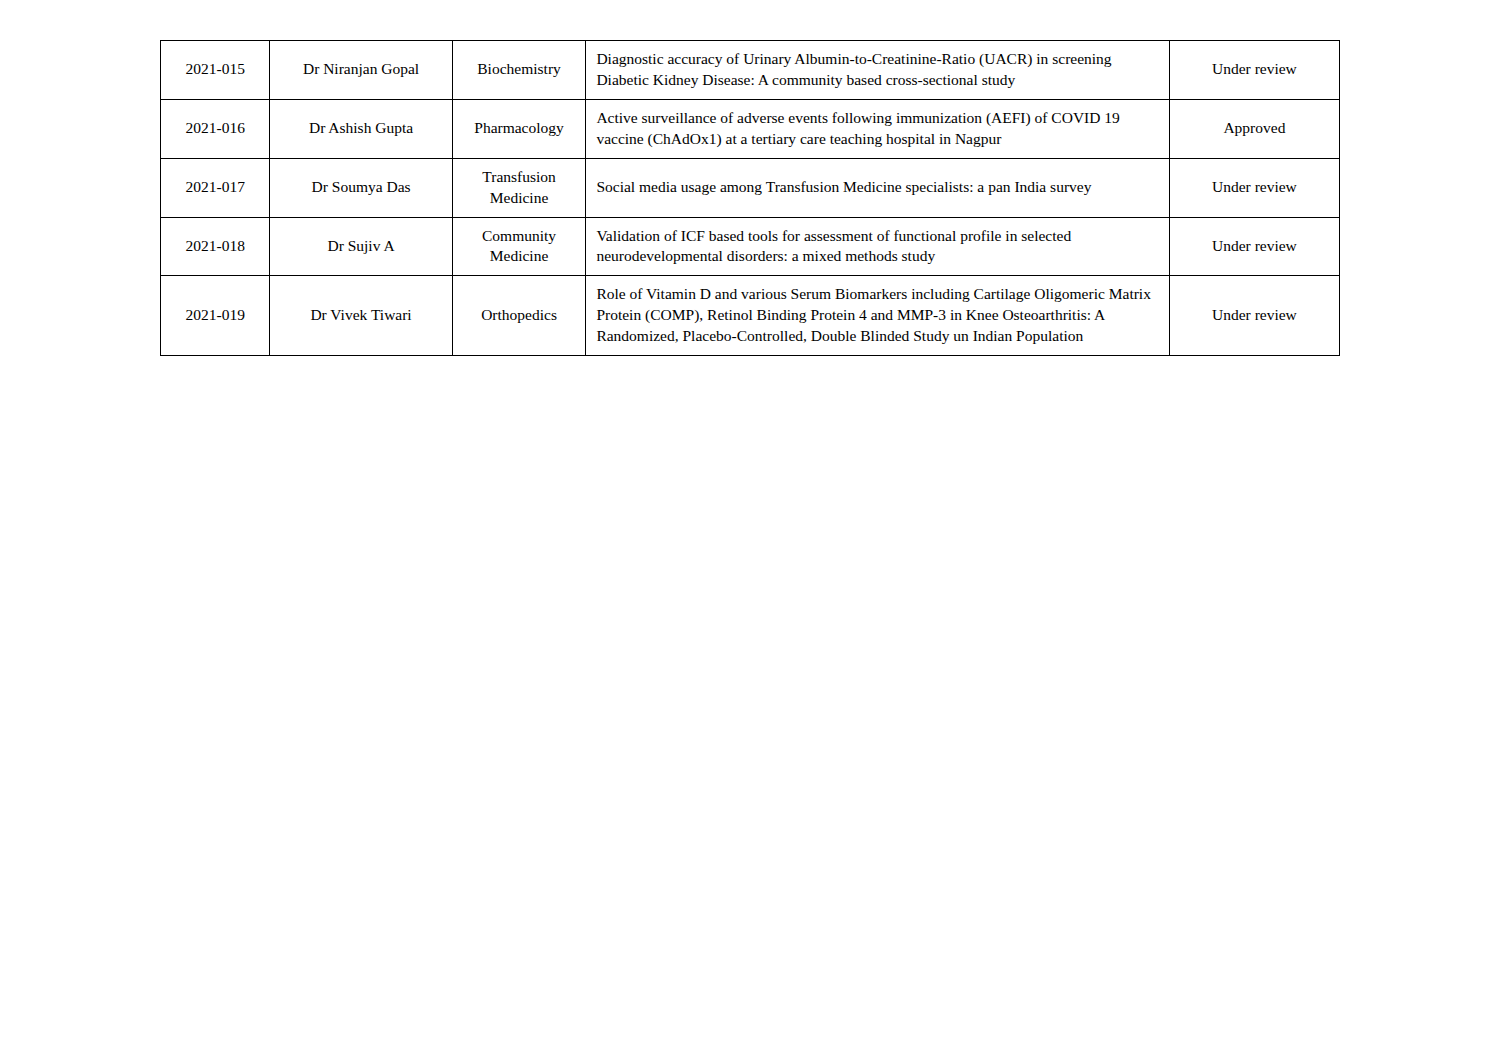| 2021-015 | Dr Niranjan Gopal | Biochemistry | Diagnostic accuracy of Urinary Albumin-to-Creatinine-Ratio (UACR) in screening Diabetic Kidney Disease: A community based cross-sectional study | Under review |
| 2021-016 | Dr Ashish Gupta | Pharmacology | Active surveillance of adverse events following immunization (AEFI) of COVID 19 vaccine (ChAdOx1) at a tertiary care teaching hospital in Nagpur | Approved |
| 2021-017 | Dr Soumya Das | Transfusion Medicine | Social media usage among Transfusion Medicine specialists: a pan India survey | Under review |
| 2021-018 | Dr Sujiv A | Community Medicine | Validation of ICF based tools for assessment of functional profile in selected neurodevelopmental disorders: a mixed methods study | Under review |
| 2021-019 | Dr Vivek Tiwari | Orthopedics | Role of Vitamin D and various Serum Biomarkers including Cartilage Oligomeric Matrix Protein (COMP), Retinol Binding Protein 4 and MMP-3 in Knee Osteoarthritis: A Randomized, Placebo-Controlled, Double Blinded Study un Indian Population | Under review |